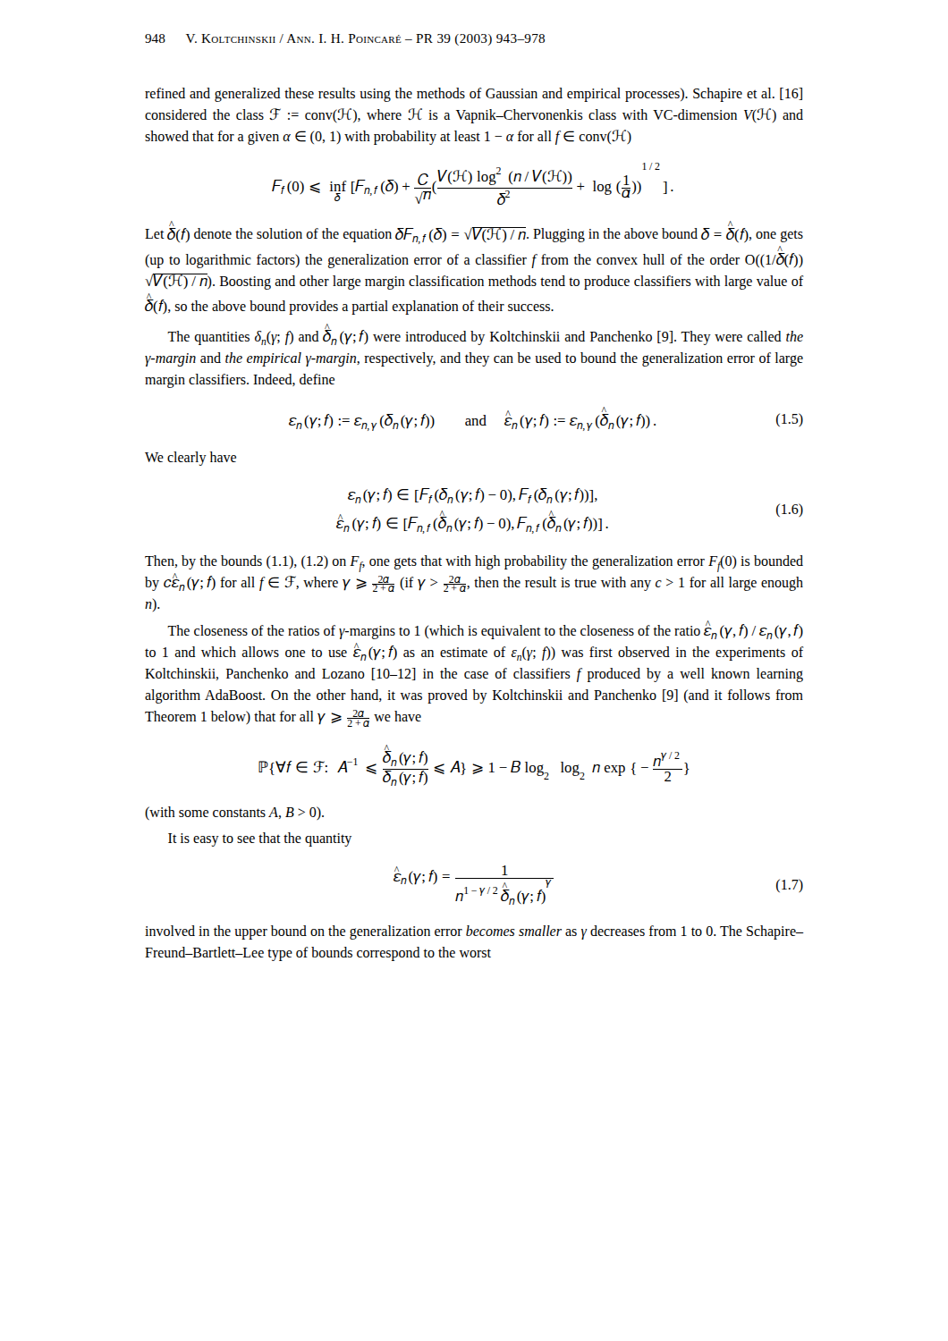948 V. Koltchinskii / Ann. I. H. Poincaré – PR 39 (2003) 943–978
refined and generalized these results using the methods of Gaussian and empirical processes). Schapire et al. [16] considered the class ℱ := conv(ℋ), where ℋ is a Vapnik–Chervonenkis class with VC-dimension V(ℋ) and showed that for a given α ∈ (0, 1) with probability at least 1 − α for all f ∈ conv(ℋ)
Ff (0) ⩽ infδ [ Fn,f (δ) + Cn ( V(ℋ)log2(n/V(ℋ)) δ2 + log (1α) ) 1/2 ] .
Let δ^(f) denote the solution of the equation δFn,f(δ)=V(ℋ)/n. Plugging in the above bound δ=δ^(f), one gets (up to logarithmic factors) the generalization error of a classifier f from the convex hull of the order O((1/δ^(f))V(ℋ)/n). Boosting and other large margin classification methods tend to produce classifiers with large value of δ^(f), so the above bound provides a partial explanation of their success.
The quantities δn(γ; f) and δ^n(γ;f) were introduced by Koltchinskii and Panchenko [9]. They were called the γ-margin and the empirical γ-margin, respectively, and they can be used to bound the generalization error of large margin classifiers. Indeed, define
εn(γ;f) := εn,γ (δn(γ;f)) and ε^n(γ;f) := εn,γ (δ^n(γ;f)) . (1.5)
We clearly have
εn(γ;f) ∈ [ Ff (δn(γ;f)−0) , Ff (δn(γ;f)) ] , ε^n(γ;f) ∈ [ Fn,f (δ^n(γ;f)−0) , Fn,f (δ^n(γ;f)) ] . (1.6)
Then, by the bounds (1.1), (1.2) on Ff, one gets that with high probability the generalization error Ff(0) is bounded by cε^n(γ;f) for all f ∈ ℱ, where γ⩾2α2+α (if γ>2α2+α, then the result is true with any c > 1 for all large enough n).
The closeness of the ratios of γ-margins to 1 (which is equivalent to the closeness of the ratio ε^n(γ,f)/εn(γ,f) to 1 and which allows one to use ε^n(γ;f) as an estimate of εn(γ; f)) was first observed in the experiments of Koltchinskii, Panchenko and Lozano [10–12] in the case of classifiers f produced by a well known learning algorithm AdaBoost. On the other hand, it was proved by Koltchinskii and Panchenko [9] (and it follows from Theorem 1 below) that for all γ⩾2α2+α we have
ℙ { ∀f∈ℱ: A−1 ⩽ δ^n(γ;f) δn(γ;f) ⩽ A } ⩾ 1−B log2 log2 n exp { − nγ/2 2 }
(with some constants A, B > 0).
It is easy to see that the quantity
ε^n(γ;f) = 1 n1−γ/2 δ^n(γ;f) γ (1.7)
involved in the upper bound on the generalization error becomes smaller as γ decreases from 1 to 0. The Schapire–Freund–Bartlett–Lee type of bounds correspond to the worst